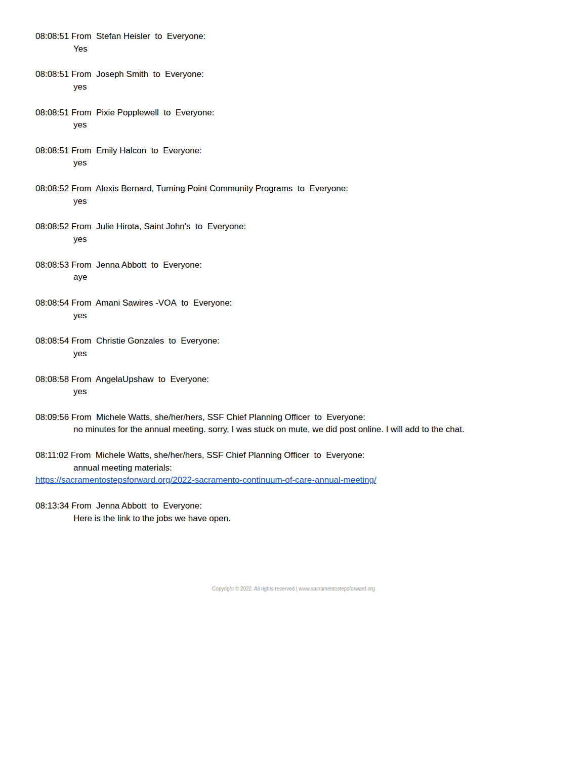08:08:51 From Stefan Heisler to Everyone:
Yes
08:08:51 From Joseph Smith to Everyone:
yes
08:08:51 From Pixie Popplewell to Everyone:
yes
08:08:51 From Emily Halcon to Everyone:
yes
08:08:52 From Alexis Bernard, Turning Point Community Programs to Everyone:
yes
08:08:52 From Julie Hirota, Saint John's to Everyone:
yes
08:08:53 From Jenna Abbott to Everyone:
aye
08:08:54 From Amani Sawires -VOA to Everyone:
yes
08:08:54 From Christie Gonzales to Everyone:
yes
08:08:58 From AngelaUpshaw to Everyone:
yes
08:09:56 From Michele Watts, she/her/hers, SSF Chief Planning Officer to Everyone:
no minutes for the annual meeting. sorry, I was stuck on mute, we did post online. I will add to the chat.
08:11:02 From Michele Watts, she/her/hers, SSF Chief Planning Officer to Everyone:
annual meeting materials:
https://sacramentostepsforward.org/2022-sacramento-continuum-of-care-annual-meeting/
08:13:34 From Jenna Abbott to Everyone:
Here is the link to the jobs we have open.
Copyright © 2022. All rights reserved | www.sacramentostepsforward.org